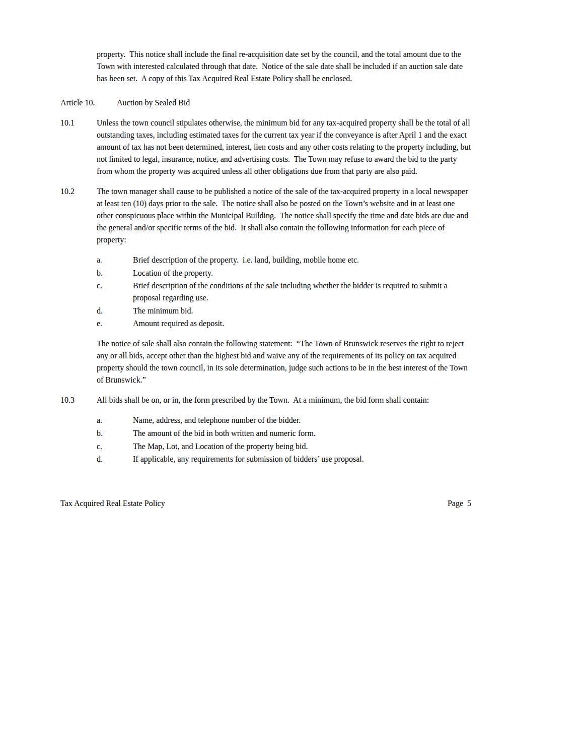property. This notice shall include the final re-acquisition date set by the council, and the total amount due to the Town with interested calculated through that date. Notice of the sale date shall be included if an auction sale date has been set. A copy of this Tax Acquired Real Estate Policy shall be enclosed.
Article 10. Auction by Sealed Bid
10.1
Unless the town council stipulates otherwise, the minimum bid for any tax-acquired property shall be the total of all outstanding taxes, including estimated taxes for the current tax year if the conveyance is after April 1 and the exact amount of tax has not been determined, interest, lien costs and any other costs relating to the property including, but not limited to legal, insurance, notice, and advertising costs. The Town may refuse to award the bid to the party from whom the property was acquired unless all other obligations due from that party are also paid.
10.2
The town manager shall cause to be published a notice of the sale of the tax-acquired property in a local newspaper at least ten (10) days prior to the sale. The notice shall also be posted on the Town’s website and in at least one other conspicuous place within the Municipal Building. The notice shall specify the time and date bids are due and the general and/or specific terms of the bid. It shall also contain the following information for each piece of property:
a. Brief description of the property. i.e. land, building, mobile home etc.
b. Location of the property.
c. Brief description of the conditions of the sale including whether the bidder is required to submit a proposal regarding use.
d. The minimum bid.
e. Amount required as deposit.
The notice of sale shall also contain the following statement: “The Town of Brunswick reserves the right to reject any or all bids, accept other than the highest bid and waive any of the requirements of its policy on tax acquired property should the town council, in its sole determination, judge such actions to be in the best interest of the Town of Brunswick.”
10.3
All bids shall be on, or in, the form prescribed by the Town. At a minimum, the bid form shall contain:
a. Name, address, and telephone number of the bidder.
b. The amount of the bid in both written and numeric form.
c. The Map, Lot, and Location of the property being bid.
d. If applicable, any requirements for submission of bidders’ use proposal.
Tax Acquired Real Estate Policy Page 5